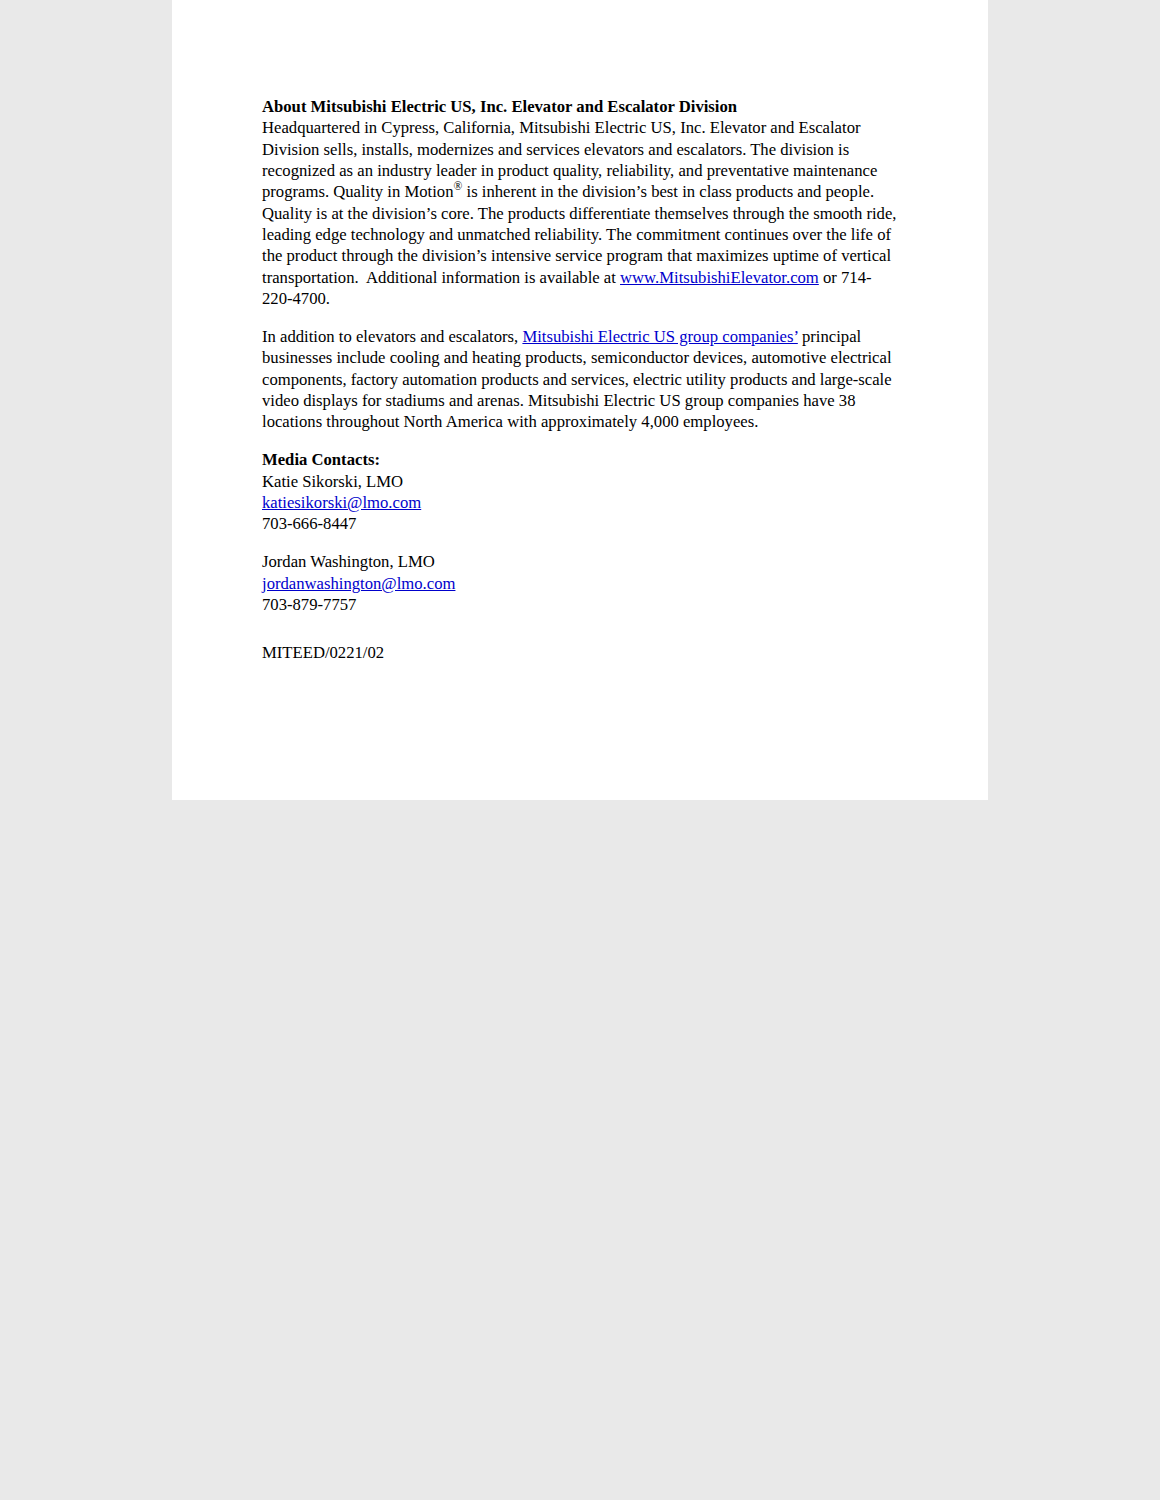About Mitsubishi Electric US, Inc. Elevator and Escalator Division
Headquartered in Cypress, California, Mitsubishi Electric US, Inc. Elevator and Escalator Division sells, installs, modernizes and services elevators and escalators. The division is recognized as an industry leader in product quality, reliability, and preventative maintenance programs. Quality in Motion® is inherent in the division’s best in class products and people. Quality is at the division’s core. The products differentiate themselves through the smooth ride, leading edge technology and unmatched reliability. The commitment continues over the life of the product through the division’s intensive service program that maximizes uptime of vertical transportation. Additional information is available at www.MitsubishiElevator.com or 714-220-4700.
In addition to elevators and escalators, Mitsubishi Electric US group companies’ principal businesses include cooling and heating products, semiconductor devices, automotive electrical components, factory automation products and services, electric utility products and large-scale video displays for stadiums and arenas. Mitsubishi Electric US group companies have 38 locations throughout North America with approximately 4,000 employees.
Media Contacts:
Katie Sikorski, LMO
katiesikorski@lmo.com
703-666-8447
Jordan Washington, LMO
jordanwashington@lmo.com
703-879-7757
MITEED/0221/02